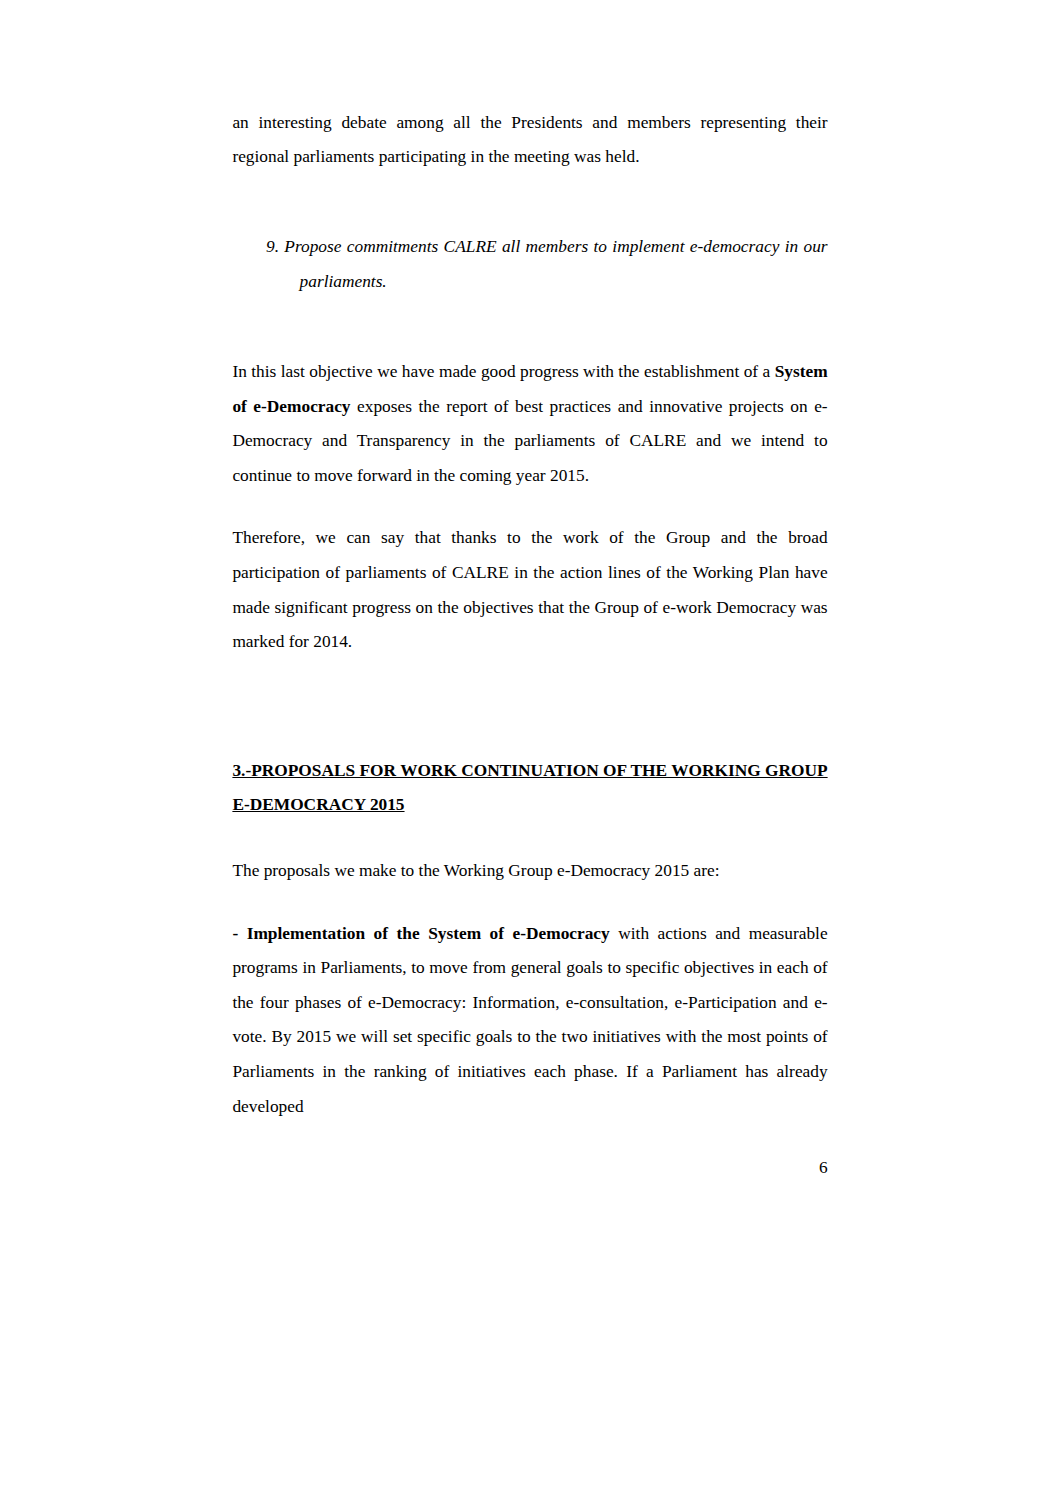an interesting debate among all the Presidents and members representing their regional parliaments participating in the meeting was held.
9. Propose commitments CALRE all members to implement e-democracy in our parliaments.
In this last objective we have made good progress with the establishment of a System of e-Democracy exposes the report of best practices and innovative projects on e-Democracy and Transparency in the parliaments of CALRE and we intend to continue to move forward in the coming year 2015.
Therefore, we can say that thanks to the work of the Group and the broad participation of parliaments of CALRE in the action lines of the Working Plan have made significant progress on the objectives that the Group of e-work Democracy was marked for 2014.
3.-PROPOSALS FOR WORK CONTINUATION OF THE WORKING GROUP E-DEMOCRACY 2015
The proposals we make to the Working Group e-Democracy 2015 are:
- Implementation of the System of e-Democracy with actions and measurable programs in Parliaments, to move from general goals to specific objectives in each of the four phases of e-Democracy: Information, e-consultation, e-Participation and e-vote. By 2015 we will set specific goals to the two initiatives with the most points of Parliaments in the ranking of initiatives each phase. If a Parliament has already developed
6